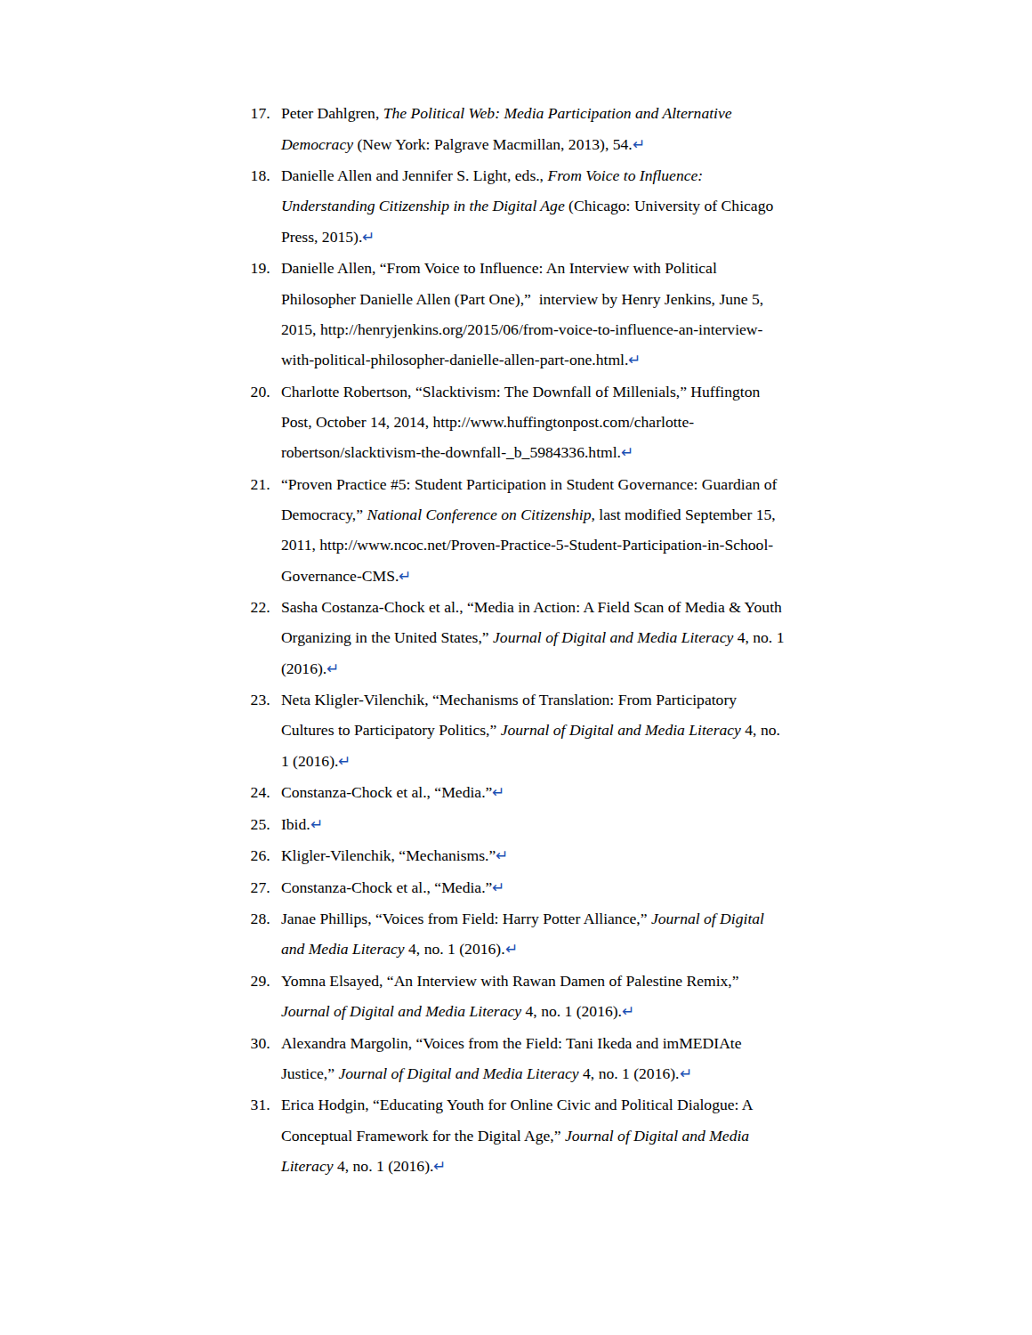17. Peter Dahlgren, The Political Web: Media Participation and Alternative Democracy (New York: Palgrave Macmillan, 2013), 54.↵
18. Danielle Allen and Jennifer S. Light, eds., From Voice to Influence: Understanding Citizenship in the Digital Age (Chicago: University of Chicago Press, 2015).↵
19. Danielle Allen, “From Voice to Influence: An Interview with Political Philosopher Danielle Allen (Part One),” interview by Henry Jenkins, June 5, 2015, http://henryjenkins.org/2015/06/from-voice-to-influence-an-interview-with-political-philosopher-danielle-allen-part-one.html.↵
20. Charlotte Robertson, “Slacktivism: The Downfall of Millenials,” Huffington Post, October 14, 2014, http://www.huffingtonpost.com/charlotte-robertson/slacktivism-the-downfall-_b_5984336.html.↵
21.“Proven Practice #5: Student Participation in Student Governance: Guardian of Democracy,” National Conference on Citizenship, last modified September 15, 2011, http://www.ncoc.net/Proven-Practice-5-Student-Participation-in-School-Governance-CMS.↵
22. Sasha Costanza-Chock et al., “Media in Action: A Field Scan of Media & Youth Organizing in the United States,” Journal of Digital and Media Literacy 4, no. 1 (2016).↵
23. Neta Kligler-Vilenchik, “Mechanisms of Translation: From Participatory Cultures to Participatory Politics,” Journal of Digital and Media Literacy 4, no. 1 (2016).↵
24. Constanza-Chock et al., “Media.”↵
25. Ibid.↵
26. Kligler-Vilenchik, “Mechanisms.”↵
27. Constanza-Chock et al., “Media.”↵
28. Janae Phillips, “Voices from Field: Harry Potter Alliance,” Journal of Digital and Media Literacy 4, no. 1 (2016).↵
29. Yomna Elsayed, “An Interview with Rawan Damen of Palestine Remix,” Journal of Digital and Media Literacy 4, no. 1 (2016).↵
30. Alexandra Margolin, “Voices from the Field: Tani Ikeda and imMEDIAte Justice,” Journal of Digital and Media Literacy 4, no. 1 (2016).↵
31. Erica Hodgin, “Educating Youth for Online Civic and Political Dialogue: A Conceptual Framework for the Digital Age,” Journal of Digital and Media Literacy 4, no. 1 (2016).↵